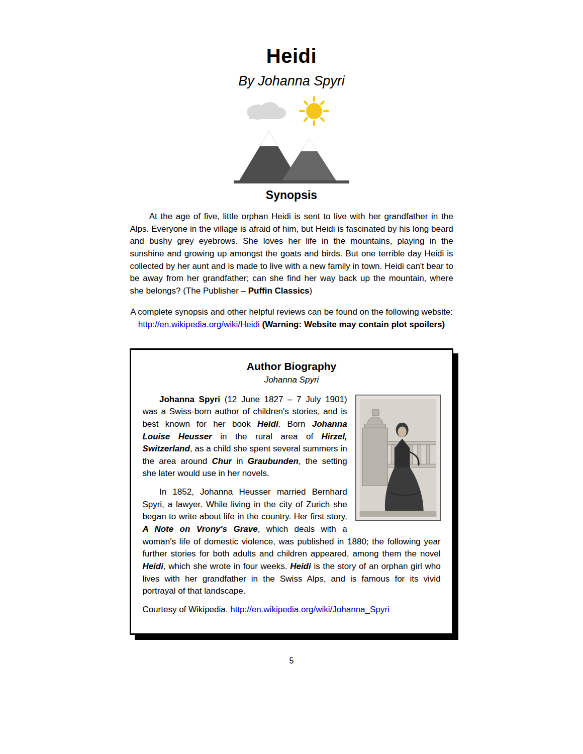Heidi
By Johanna Spyri
Mountains with cloud and sun
Synopsis
At the age of five, little orphan Heidi is sent to live with her grandfather in the Alps. Everyone in the village is afraid of him, but Heidi is fascinated by his long beard and bushy grey eyebrows. She loves her life in the mountains, playing in the sunshine and growing up amongst the goats and birds. But one terrible day Heidi is collected by her aunt and is made to live with a new family in town. Heidi can't bear to be away from her grandfather; can she find her way back up the mountain, where she belongs? (The Publisher – Puffin Classics)
A complete synopsis and other helpful reviews can be found on the following website:
http://en.wikipedia.org/wiki/Heidi (Warning: Website may contain plot spoilers)
Author Biography
Johanna Spyri
Johanna Spyri portrait
Johanna Spyri (12 June 1827 – 7 July 1901) was a Swiss-born author of children's stories, and is best known for her book Heidi. Born Johanna Louise Heusser in the rural area of Hirzel, Switzerland, as a child she spent several summers in the area around Chur in Graubunden, the setting she later would use in her novels.
In 1852, Johanna Heusser married Bernhard Spyri, a lawyer. While living in the city of Zurich she began to write about life in the country. Her first story, A Note on Vrony's Grave, which deals with a woman's life of domestic violence, was published in 1880; the following year further stories for both adults and children appeared, among them the novel Heidi, which she wrote in four weeks. Heidi is the story of an orphan girl who lives with her grandfather in the Swiss Alps, and is famous for its vivid portrayal of that landscape.
Courtesy of Wikipedia. http://en.wikipedia.org/wiki/Johanna_Spyri
5